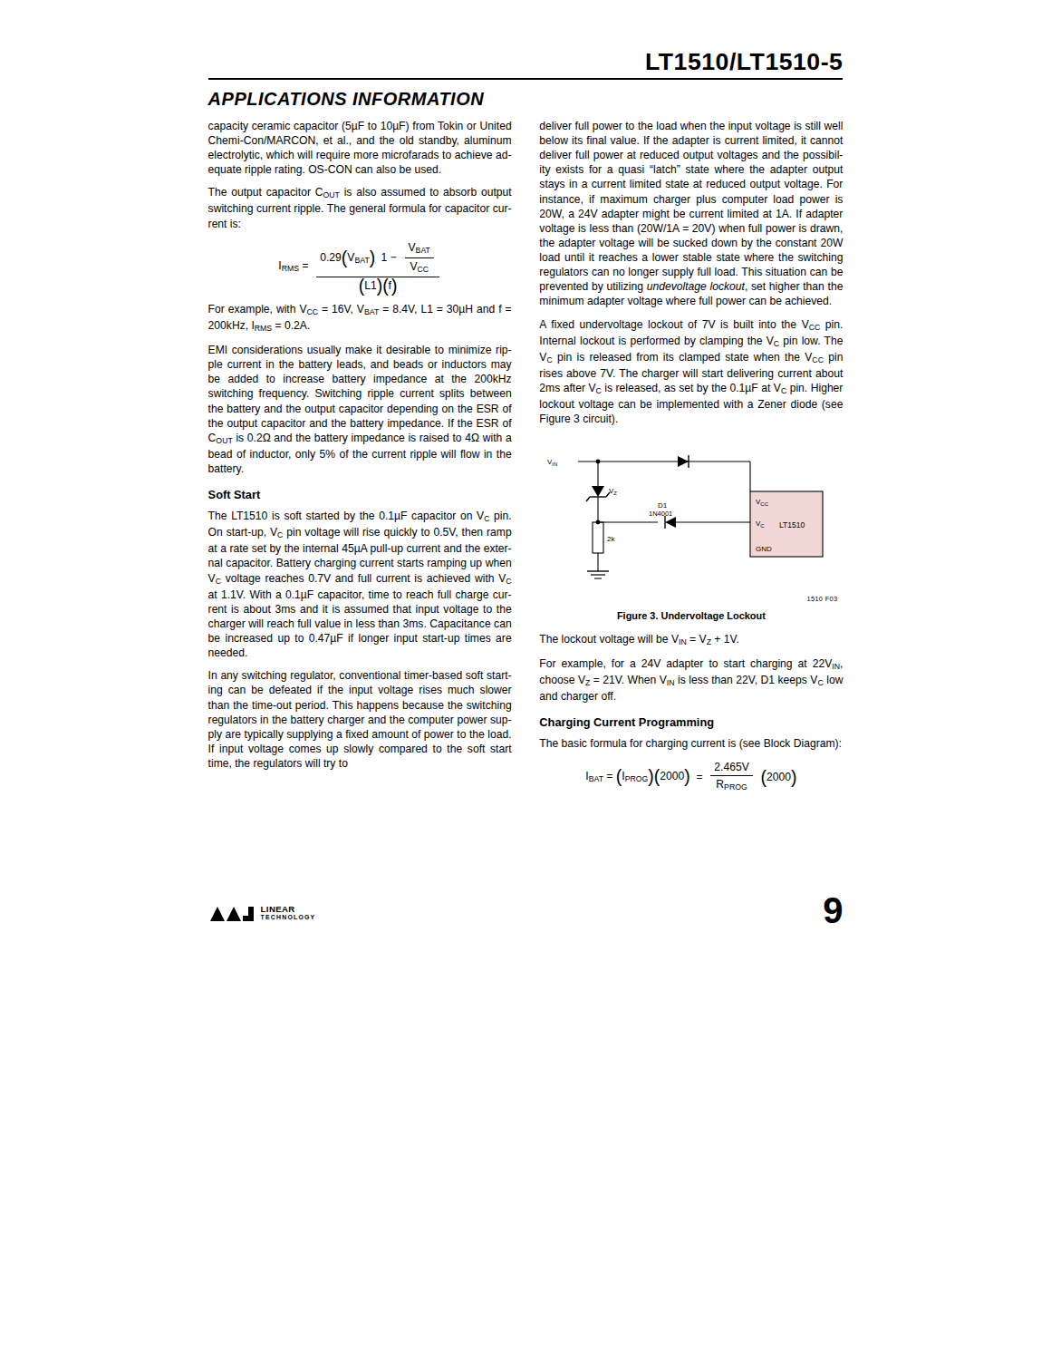LT1510/LT1510-5
Applications Information
capacity ceramic capacitor (5µF to 10µF) from Tokin or United Chemi-Con/MARCON, et al., and the old standby, aluminum electrolytic, which will require more microfarads to achieve adequate ripple rating. OS-CON can also be used.
The output capacitor COUT is also assumed to absorb output switching current ripple. The general formula for capacitor current is:
IRMS = 0.29(VBAT) 1 − VBAT VCC (L1)(f)
For example, with VCC = 16V, VBAT = 8.4V, L1 = 30µH and f = 200kHz, IRMS = 0.2A.
EMI considerations usually make it desirable to minimize ripple current in the battery leads, and beads or inductors may be added to increase battery impedance at the 200kHz switching frequency. Switching ripple current splits between the battery and the output capacitor depending on the ESR of the output capacitor and the battery impedance. If the ESR of COUT is 0.2Ω and the battery impedance is raised to 4Ω with a bead of inductor, only 5% of the current ripple will flow in the battery.
Soft Start
The LT1510 is soft started by the 0.1µF capacitor on VC pin. On start-up, VC pin voltage will rise quickly to 0.5V, then ramp at a rate set by the internal 45µA pull-up current and the external capacitor. Battery charging current starts ramping up when VC voltage reaches 0.7V and full current is achieved with VC at 1.1V. With a 0.1µF capacitor, time to reach full charge current is about 3ms and it is assumed that input voltage to the charger will reach full value in less than 3ms. Capacitance can be increased up to 0.47µF if longer input start-up times are needed.
In any switching regulator, conventional timer-based soft starting can be defeated if the input voltage rises much slower than the time-out period. This happens because the switching regulators in the battery charger and the computer power supply are typically supplying a fixed amount of power to the load. If input voltage comes up slowly compared to the soft start time, the regulators will try to
deliver full power to the load when the input voltage is still well below its final value. If the adapter is current limited, it cannot deliver full power at reduced output voltages and the possibility exists for a quasi “latch” state where the adapter output stays in a current limited state at reduced output voltage. For instance, if maximum charger plus computer load power is 20W, a 24V adapter might be current limited at 1A. If adapter voltage is less than (20W/1A = 20V) when full power is drawn, the adapter voltage will be sucked down by the constant 20W load until it reaches a lower stable state where the switching regulators can no longer supply full load. This situation can be prevented by utilizing undevoltage lockout, set higher than the minimum adapter voltage where full power can be achieved.
A fixed undervoltage lockout of 7V is built into the VCC pin. Internal lockout is performed by clamping the VC pin low. The VC pin is released from its clamped state when the VCC pin rises above 7V. The charger will start delivering current about 2ms after VC is released, as set by the 0.1µF at VC pin. Higher lockout voltage can be implemented with a Zener diode (see Figure 3 circuit).
VIN VZ 2k D1 1N4001 LT1510 VCC VC GND
1510 F03
Figure 3. Undervoltage Lockout
The lockout voltage will be VIN = VZ + 1V.
For example, for a 24V adapter to start charging at 22VIN, choose VZ = 21V. When VIN is less than 22V, D1 keeps VC low and charger off.
Charging Current Programming
The basic formula for charging current is (see Block Diagram):
IBAT = (IPROG)(2000) = 2.465V RPROG (2000)
LINEAR TECHNOLOGY
9